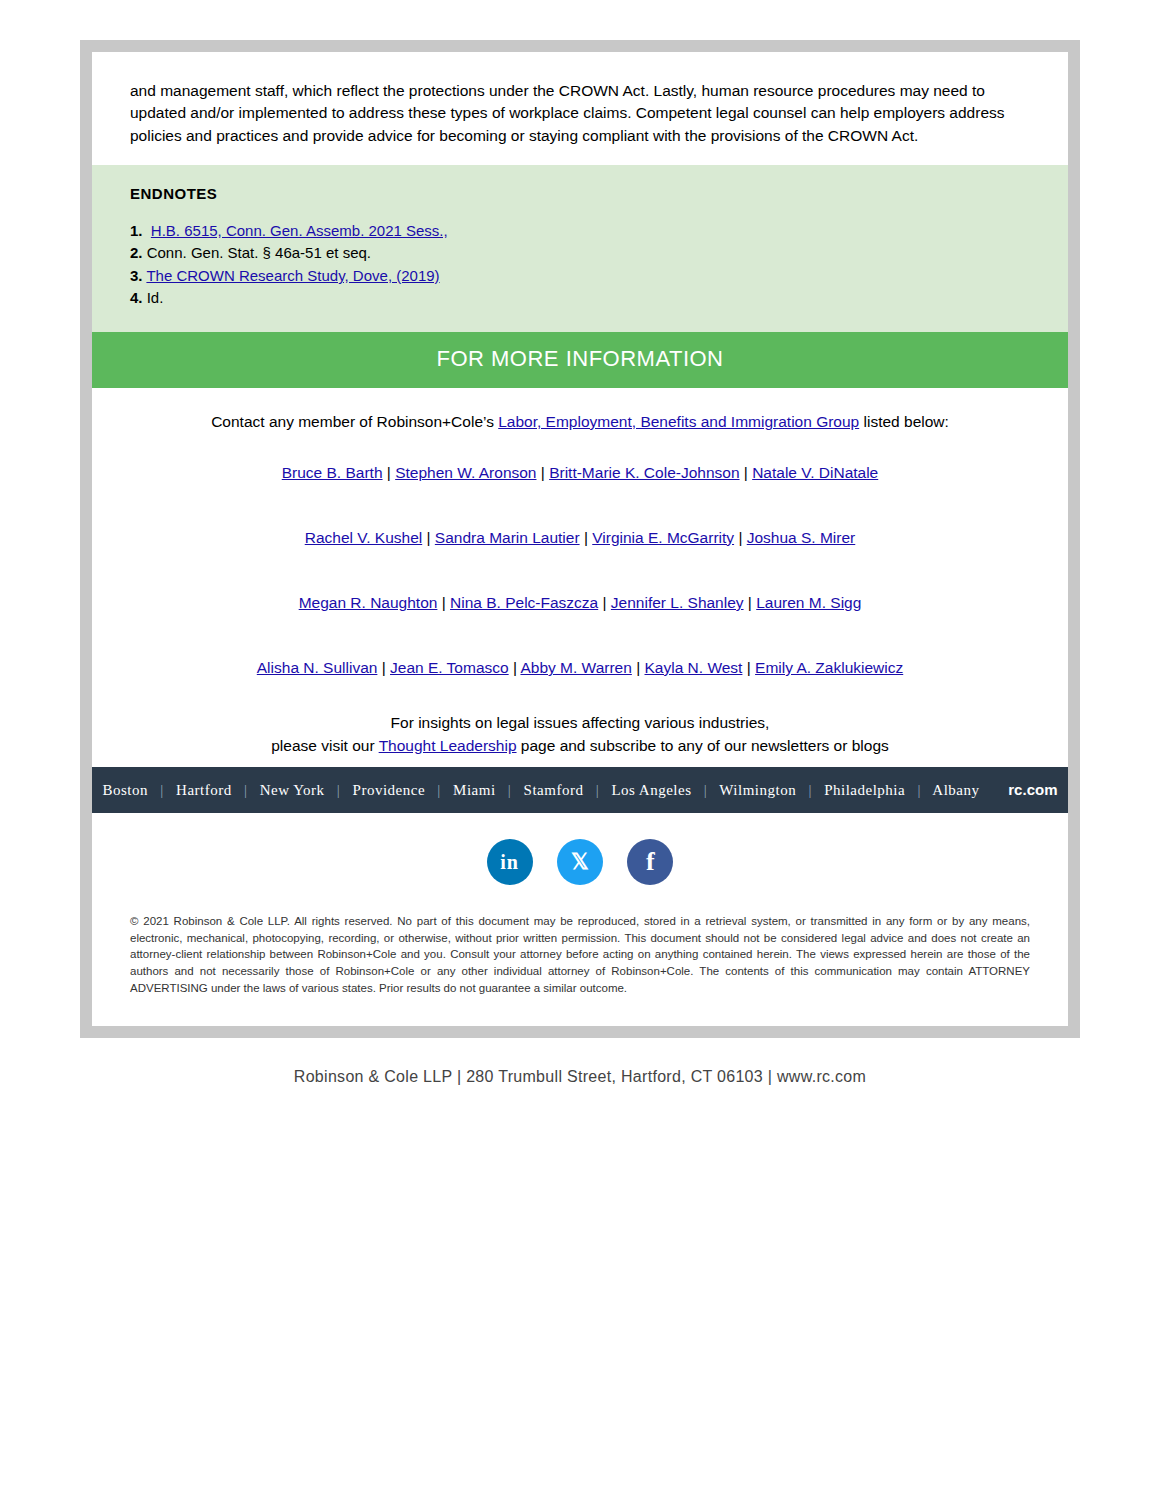and management staff, which reflect the protections under the CROWN Act. Lastly, human resource procedures may need to updated and/or implemented to address these types of workplace claims. Competent legal counsel can help employers address policies and practices and provide advice for becoming or staying compliant with the provisions of the CROWN Act.
ENDNOTES
1. H.B. 6515, Conn. Gen. Assemb. 2021 Sess.,
2. Conn. Gen. Stat. § 46a-51 et seq.
3. The CROWN Research Study, Dove, (2019)
4. Id.
FOR MORE INFORMATION
Contact any member of Robinson+Cole’s Labor, Employment, Benefits and Immigration Group listed below:
Bruce B. Barth | Stephen W. Aronson | Britt-Marie K. Cole-Johnson | Natale V. DiNatale
Rachel V. Kushel | Sandra Marin Lautier | Virginia E. McGarrity | Joshua S. Mirer
Megan R. Naughton | Nina B. Pelc-Faszcza | Jennifer L. Shanley | Lauren M. Sigg
Alisha N. Sullivan | Jean E. Tomasco | Abby M. Warren | Kayla N. West | Emily A. Zaklukiewicz
For insights on legal issues affecting various industries,
please visit our Thought Leadership page and subscribe to any of our newsletters or blogs
Boston | Hartford | New York | Providence | Miami | Stamford | Los Angeles | Wilmington | Philadelphia | Albany rc.com
in 𝕏 f
© 2021 Robinson & Cole LLP. All rights reserved. No part of this document may be reproduced, stored in a retrieval system, or transmitted in any form or by any means, electronic, mechanical, photocopying, recording, or otherwise, without prior written permission. This document should not be considered legal advice and does not create an attorney-client relationship between Robinson+Cole and you. Consult your attorney before acting on anything contained herein. The views expressed herein are those of the authors and not necessarily those of Robinson+Cole or any other individual attorney of Robinson+Cole. The contents of this communication may contain ATTORNEY ADVERTISING under the laws of various states. Prior results do not guarantee a similar outcome.
Robinson & Cole LLP | 280 Trumbull Street, Hartford, CT 06103 | www.rc.com